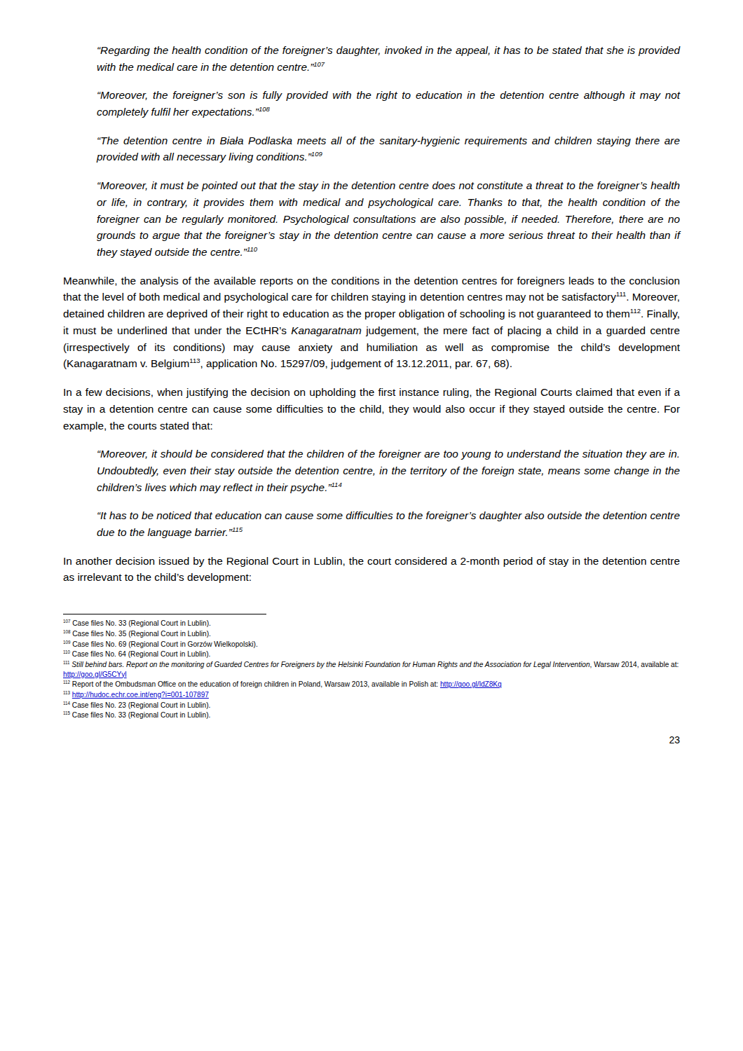“Regarding the health condition of the foreigner’s daughter, invoked in the appeal, it has to be stated that she is provided with the medical care in the detention centre.”107
“Moreover, the foreigner’s son is fully provided with the right to education in the detention centre although it may not completely fulfil her expectations.”108
“The detention centre in Biała Podlaska meets all of the sanitary-hygienic requirements and children staying there are provided with all necessary living conditions.”109
“Moreover, it must be pointed out that the stay in the detention centre does not constitute a threat to the foreigner’s health or life, in contrary, it provides them with medical and psychological care. Thanks to that, the health condition of the foreigner can be regularly monitored. Psychological consultations are also possible, if needed. Therefore, there are no grounds to argue that the foreigner’s stay in the detention centre can cause a more serious threat to their health than if they stayed outside the centre.”110
Meanwhile, the analysis of the available reports on the conditions in the detention centres for foreigners leads to the conclusion that the level of both medical and psychological care for children staying in detention centres may not be satisfactory111. Moreover, detained children are deprived of their right to education as the proper obligation of schooling is not guaranteed to them112. Finally, it must be underlined that under the ECtHR’s Kanagaratnam judgement, the mere fact of placing a child in a guarded centre (irrespectively of its conditions) may cause anxiety and humiliation as well as compromise the child’s development (Kanagaratnam v. Belgium113, application No. 15297/09, judgement of 13.12.2011, par. 67, 68).
In a few decisions, when justifying the decision on upholding the first instance ruling, the Regional Courts claimed that even if a stay in a detention centre can cause some difficulties to the child, they would also occur if they stayed outside the centre. For example, the courts stated that:
“Moreover, it should be considered that the children of the foreigner are too young to understand the situation they are in. Undoubtedly, even their stay outside the detention centre, in the territory of the foreign state, means some change in the children’s lives which may reflect in their psyche.”114
“It has to be noticed that education can cause some difficulties to the foreigner’s daughter also outside the detention centre due to the language barrier.”115
In another decision issued by the Regional Court in Lublin, the court considered a 2-month period of stay in the detention centre as irrelevant to the child’s development:
107 Case files No. 33 (Regional Court in Lublin).
108 Case files No. 35 (Regional Court in Lublin).
109 Case files No. 69 (Regional Court in Gorzów Wielkopolski).
110 Case files No. 64 (Regional Court in Lublin).
111 Still behind bars. Report on the monitoring of Guarded Centres for Foreigners by the Helsinki Foundation for Human Rights and the Association for Legal Intervention, Warsaw 2014, available at: http://goo.gl/G5CYyl
112 Report of the Ombudsman Office on the education of foreign children in Poland, Warsaw 2013, available in Polish at: http://goo.gl/ldZ8Kq
113 http://hudoc.echr.coe.int/eng?i=001-107897
114 Case files No. 23 (Regional Court in Lublin).
115 Case files No. 33 (Regional Court in Lublin).
23